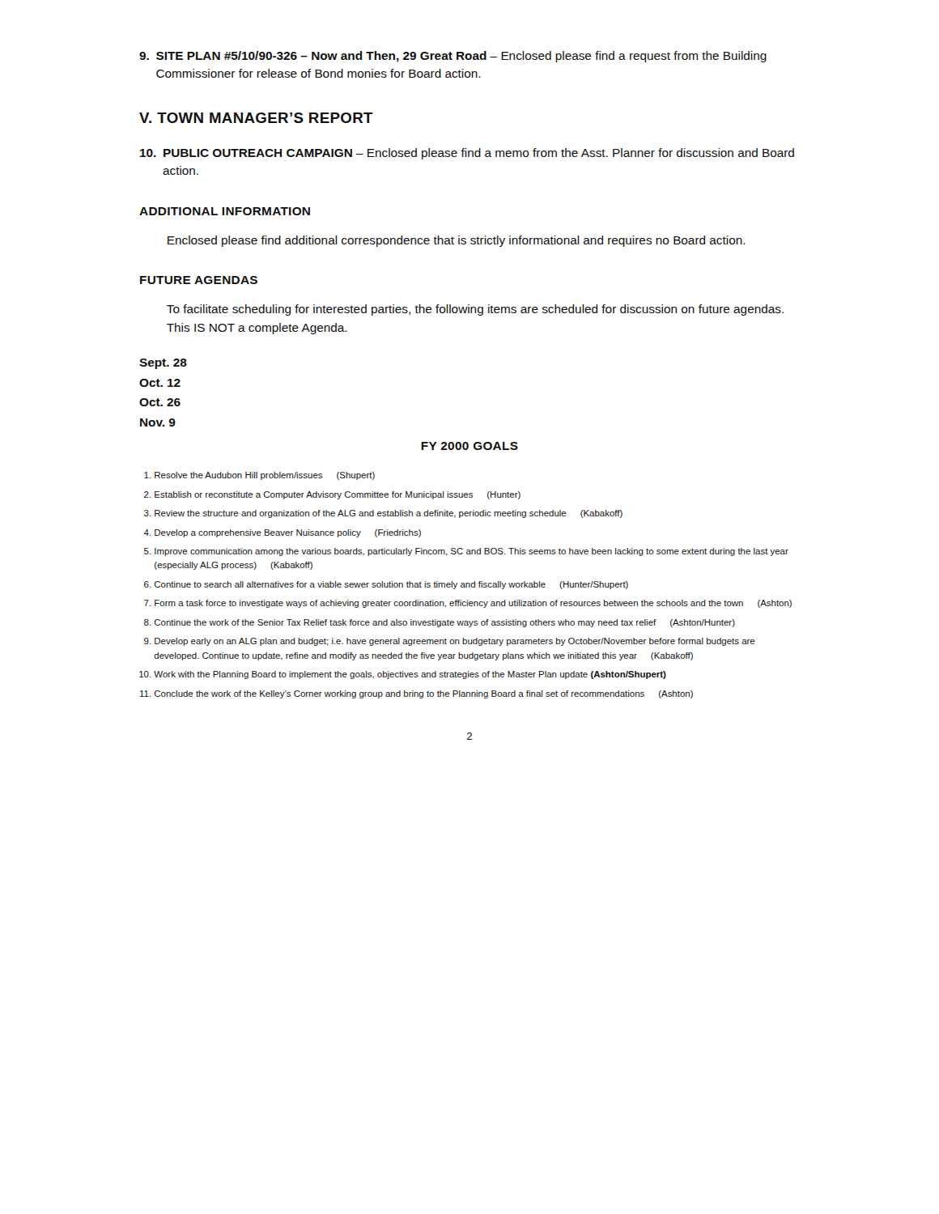9.
SITE PLAN #5/10/90-326 – Now and Then, 29 Great Road – Enclosed please find a request from the Building Commissioner for release of Bond monies for Board action.
V. TOWN MANAGER’S REPORT
10.
PUBLIC OUTREACH CAMPAIGN – Enclosed please find a memo from the Asst. Planner for discussion and Board action.
ADDITIONAL INFORMATION
Enclosed please find additional correspondence that is strictly informational and requires no Board action.
FUTURE AGENDAS
To facilitate scheduling for interested parties, the following items are scheduled for discussion on future agendas. This IS NOT a complete Agenda.
Sept. 28
Oct. 12
Oct. 26
Nov. 9
FY 2000 GOALS
Resolve the Audubon Hill problem/issues (Shupert)
Establish or reconstitute a Computer Advisory Committee for Municipal issues (Hunter)
Review the structure and organization of the ALG and establish a definite, periodic meeting schedule (Kabakoff)
Develop a comprehensive Beaver Nuisance policy (Friedrichs)
Improve communication among the various boards, particularly Fincom, SC and BOS. This seems to have been lacking to some extent during the last year (especially ALG process) (Kabakoff)
Continue to search all alternatives for a viable sewer solution that is timely and fiscally workable (Hunter/Shupert)
Form a task force to investigate ways of achieving greater coordination, efficiency and utilization of resources between the schools and the town (Ashton)
Continue the work of the Senior Tax Relief task force and also investigate ways of assisting others who may need tax relief (Ashton/Hunter)
Develop early on an ALG plan and budget; i.e. have general agreement on budgetary parameters by October/November before formal budgets are developed. Continue to update, refine and modify as needed the five year budgetary plans which we initiated this year (Kabakoff)
Work with the Planning Board to implement the goals, objectives and strategies of the Master Plan update (Ashton/Shupert)
Conclude the work of the Kelley’s Corner working group and bring to the Planning Board a final set of recommendations (Ashton)
2